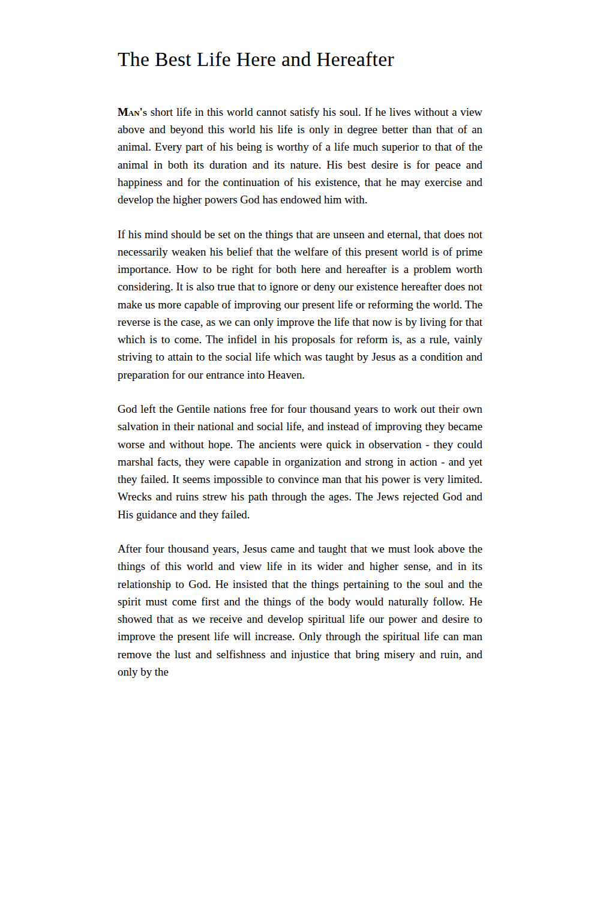The Best Life Here and Hereafter
Man's short life in this world cannot satisfy his soul. If he lives without a view above and beyond this world his life is only in degree better than that of an animal. Every part of his being is worthy of a life much superior to that of the animal in both its duration and its nature. His best desire is for peace and happiness and for the continuation of his existence, that he may exercise and develop the higher powers God has endowed him with.
If his mind should be set on the things that are unseen and eternal, that does not necessarily weaken his belief that the welfare of this present world is of prime importance. How to be right for both here and hereafter is a problem worth considering. It is also true that to ignore or deny our existence hereafter does not make us more capable of improving our present life or reforming the world. The reverse is the case, as we can only improve the life that now is by living for that which is to come. The infidel in his proposals for reform is, as a rule, vainly striving to attain to the social life which was taught by Jesus as a condition and preparation for our entrance into Heaven.
God left the Gentile nations free for four thousand years to work out their own salvation in their national and social life, and instead of improving they became worse and without hope. The ancients were quick in observation - they could marshal facts, they were capable in organization and strong in action - and yet they failed. It seems impossible to convince man that his power is very limited. Wrecks and ruins strew his path through the ages. The Jews rejected God and His guidance and they failed.
After four thousand years, Jesus came and taught that we must look above the things of this world and view life in its wider and higher sense, and in its relationship to God. He insisted that the things pertaining to the soul and the spirit must come first and the things of the body would naturally follow. He showed that as we receive and develop spiritual life our power and desire to improve the present life will increase. Only through the spiritual life can man remove the lust and selfishness and injustice that bring misery and ruin, and only by the